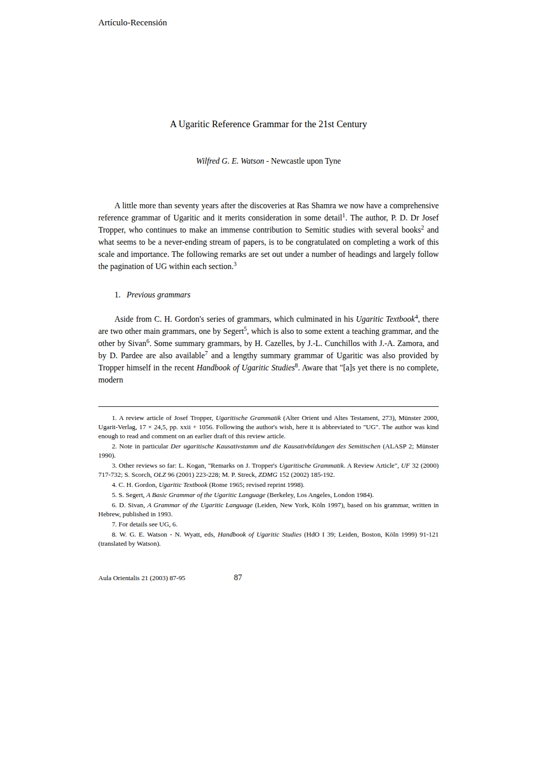Artículo-Recensión
A Ugaritic Reference Grammar for the 21st Century
Wilfred G. E. Watson - Newcastle upon Tyne
A little more than seventy years after the discoveries at Ras Shamra we now have a comprehensive reference grammar of Ugaritic and it merits consideration in some detail1. The author, P. D. Dr Josef Tropper, who continues to make an immense contribution to Semitic studies with several books2 and what seems to be a never-ending stream of papers, is to be congratulated on completing a work of this scale and importance. The following remarks are set out under a number of headings and largely follow the pagination of UG within each section.3
1. Previous grammars
Aside from C. H. Gordon's series of grammars, which culminated in his Ugaritic Textbook4, there are two other main grammars, one by Segert5, which is also to some extent a teaching grammar, and the other by Sivan6. Some summary grammars, by H. Cazelles, by J.-L. Cunchillos with J.-A. Zamora, and by D. Pardee are also available7 and a lengthy summary grammar of Ugaritic was also provided by Tropper himself in the recent Handbook of Ugaritic Studies8. Aware that "[a]s yet there is no complete, modern
1. A review article of Josef Tropper, Ugaritische Grammatik (Alter Orient und Altes Testament, 273), Münster 2000, Ugarit-Verlag, 17 × 24,5, pp. xxii + 1056. Following the author's wish, here it is abbreviated to "UG". The author was kind enough to read and comment on an earlier draft of this review article.
2. Note in particular Der ugaritische Kausativstamm und die Kausativbildungen des Semitischen (ALASP 2; Münster 1990).
3. Other reviews so far: L. Kogan, "Remarks on J. Tropper's Ugaritische Grammatik. A Review Article", UF 32 (2000) 717-732; S. Scorch, OLZ 96 (2001) 223-228; M. P. Streck, ZDMG 152 (2002) 185-192.
4. C. H. Gordon, Ugaritic Textbook (Rome 1965; revised reprint 1998).
5. S. Segert, A Basic Grammar of the Ugaritic Language (Berkeley, Los Angeles, London 1984).
6. D. Sivan, A Grammar of the Ugaritic Language (Leiden, New York, Köln 1997), based on his grammar, written in Hebrew, published in 1993.
7. For details see UG, 6.
8. W. G. E. Watson - N. Wyatt, eds, Handbook of Ugaritic Studies (HdO I 39; Leiden, Boston, Köln 1999) 91-121 (translated by Watson).
Aula Orientalis 21 (2003) 87-95 87